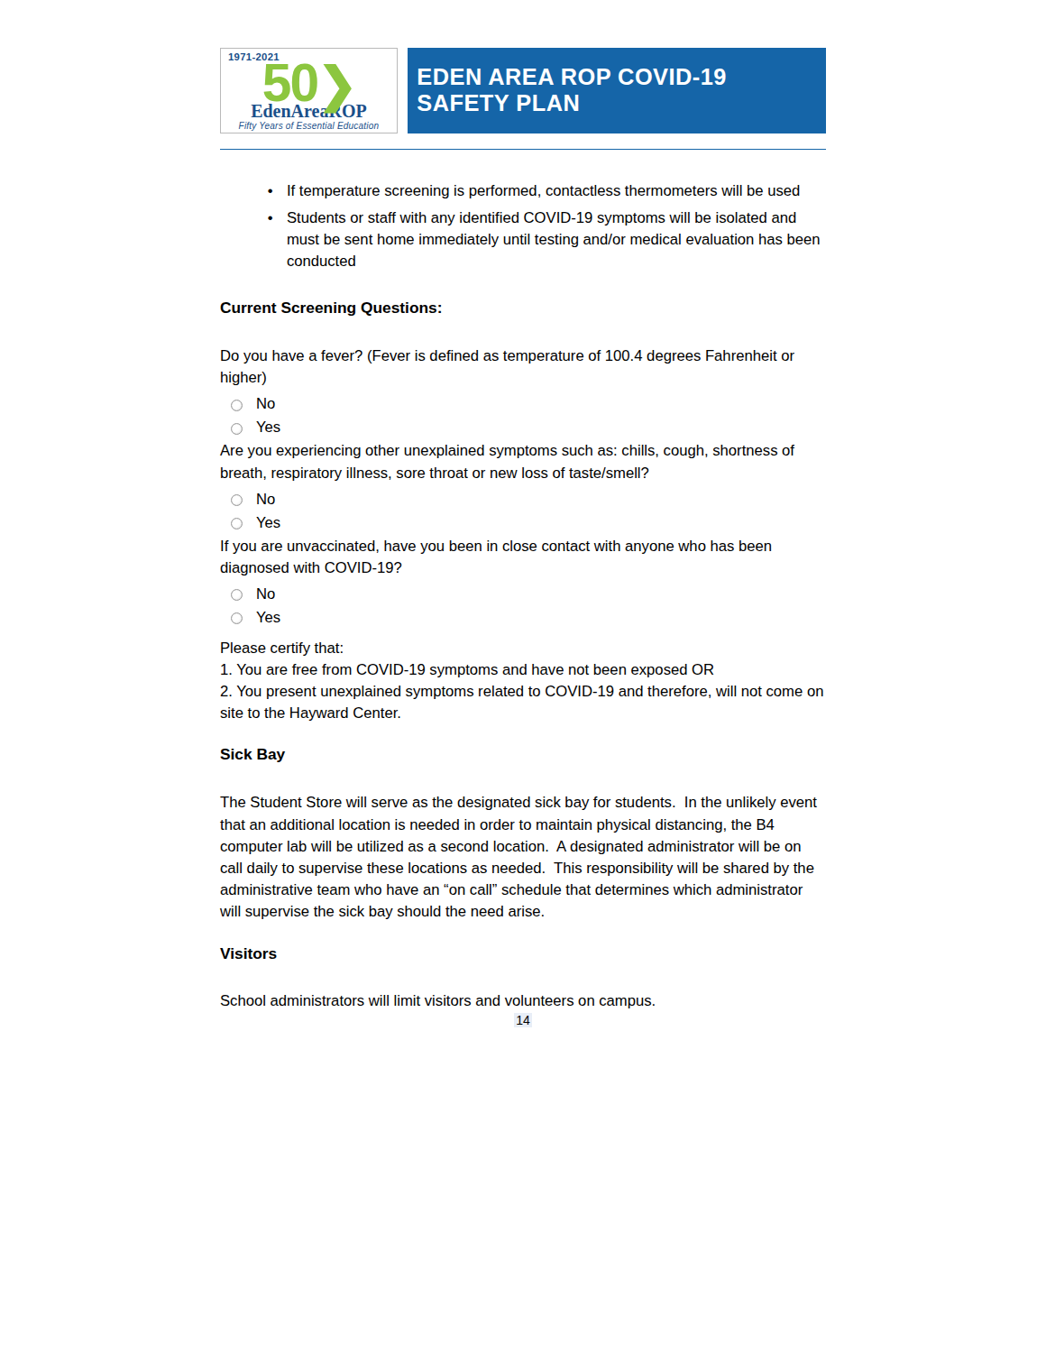1971-2021
50❯
EdenAreaROP
Fifty Years of Essential Education
EDEN AREA ROP COVID-19 SAFETY PLAN
If temperature screening is performed, contactless thermometers will be used
Students or staff with any identified COVID-19 symptoms will be isolated and must be sent home immediately until testing and/or medical evaluation has been conducted
Current Screening Questions:
Do you have a fever? (Fever is defined as temperature of 100.4 degrees Fahrenheit or higher)
No
Yes
Are you experiencing other unexplained symptoms such as: chills, cough, shortness of breath, respiratory illness, sore throat or new loss of taste/smell?
No
Yes
If you are unvaccinated, have you been in close contact with anyone who has been diagnosed with COVID-19?
No
Yes
Please certify that:
1. You are free from COVID-19 symptoms and have not been exposed OR
2. You present unexplained symptoms related to COVID-19 and therefore, will not come on site to the Hayward Center.
Sick Bay
The Student Store will serve as the designated sick bay for students. In the unlikely event that an additional location is needed in order to maintain physical distancing, the B4 computer lab will be utilized as a second location. A designated administrator will be on call daily to supervise these locations as needed. This responsibility will be shared by the administrative team who have an “on call” schedule that determines which administrator will supervise the sick bay should the need arise.
Visitors
School administrators will limit visitors and volunteers on campus.
14